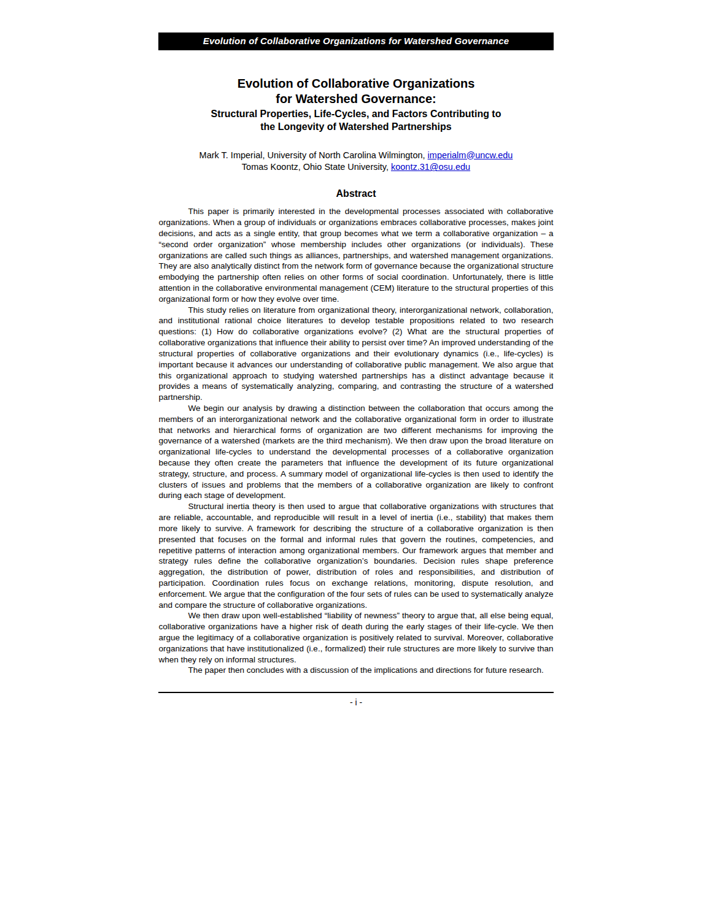Evolution of Collaborative Organizations for Watershed Governance
Evolution of Collaborative Organizations
for Watershed Governance:
Structural Properties, Life-Cycles, and Factors Contributing to
the Longevity of Watershed Partnerships
Mark T. Imperial, University of North Carolina Wilmington, imperialm@uncw.edu
Tomas Koontz, Ohio State University, koontz.31@osu.edu
Abstract
This paper is primarily interested in the developmental processes associated with collaborative organizations. When a group of individuals or organizations embraces collaborative processes, makes joint decisions, and acts as a single entity, that group becomes what we term a collaborative organization – a “second order organization” whose membership includes other organizations (or individuals). These organizations are called such things as alliances, partnerships, and watershed management organizations. They are also analytically distinct from the network form of governance because the organizational structure embodying the partnership often relies on other forms of social coordination. Unfortunately, there is little attention in the collaborative environmental management (CEM) literature to the structural properties of this organizational form or how they evolve over time.
This study relies on literature from organizational theory, interorganizational network, collaboration, and institutional rational choice literatures to develop testable propositions related to two research questions: (1) How do collaborative organizations evolve? (2) What are the structural properties of collaborative organizations that influence their ability to persist over time? An improved understanding of the structural properties of collaborative organizations and their evolutionary dynamics (i.e., life-cycles) is important because it advances our understanding of collaborative public management. We also argue that this organizational approach to studying watershed partnerships has a distinct advantage because it provides a means of systematically analyzing, comparing, and contrasting the structure of a watershed partnership.
We begin our analysis by drawing a distinction between the collaboration that occurs among the members of an interorganizational network and the collaborative organizational form in order to illustrate that networks and hierarchical forms of organization are two different mechanisms for improving the governance of a watershed (markets are the third mechanism). We then draw upon the broad literature on organizational life-cycles to understand the developmental processes of a collaborative organization because they often create the parameters that influence the development of its future organizational strategy, structure, and process. A summary model of organizational life-cycles is then used to identify the clusters of issues and problems that the members of a collaborative organization are likely to confront during each stage of development.
Structural inertia theory is then used to argue that collaborative organizations with structures that are reliable, accountable, and reproducible will result in a level of inertia (i.e., stability) that makes them more likely to survive. A framework for describing the structure of a collaborative organization is then presented that focuses on the formal and informal rules that govern the routines, competencies, and repetitive patterns of interaction among organizational members. Our framework argues that member and strategy rules define the collaborative organization’s boundaries. Decision rules shape preference aggregation, the distribution of power, distribution of roles and responsibilities, and distribution of participation. Coordination rules focus on exchange relations, monitoring, dispute resolution, and enforcement. We argue that the configuration of the four sets of rules can be used to systematically analyze and compare the structure of collaborative organizations.
We then draw upon well-established “liability of newness” theory to argue that, all else being equal, collaborative organizations have a higher risk of death during the early stages of their life-cycle. We then argue the legitimacy of a collaborative organization is positively related to survival. Moreover, collaborative organizations that have institutionalized (i.e., formalized) their rule structures are more likely to survive than when they rely on informal structures.
The paper then concludes with a discussion of the implications and directions for future research.
- i -